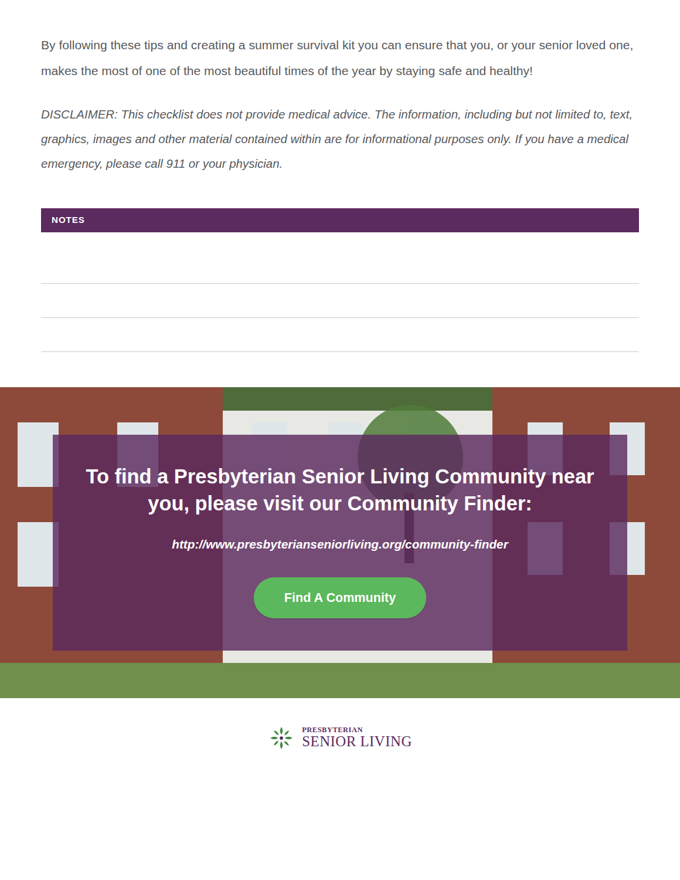By following these tips and creating a summer survival kit you can ensure that you, or your senior loved one, makes the most of one of the most beautiful times of the year by staying safe and healthy!
DISCLAIMER: This checklist does not provide medical advice. The information, including but not limited to, text, graphics, images and other material contained within are for informational purposes only. If you have a medical emergency, please call 911 or your physician.
NOTES
To find a Presbyterian Senior Living Community near you, please visit our Community Finder:
http://www.presbyterianseniorliving.org/community-finder
Find A Community
Presbyterian
Senior Living